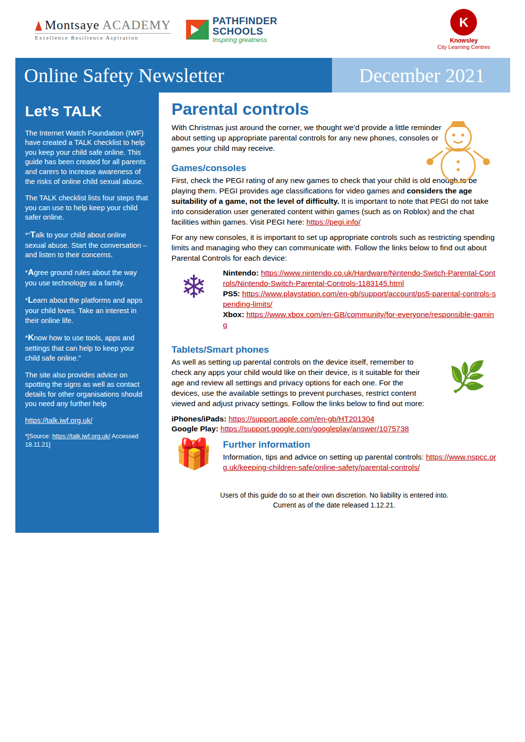Montsaye ACADEMY
Excellence Resilience Aspiration
PATHFINDER
SCHOOLS
Inspiring greatness
K
Knowsley
City Learning Centres
Online Safety Newsletter
December 2021
Let’s TALK
The Internet Watch Foundation (IWF) have created a TALK checklist to help you keep your child safe online. This guide has been created for all parents and carers to increase awareness of the risks of online child sexual abuse.
The TALK checklist lists four steps that you can use to help keep your child safer online.
*“Talk to your child about online sexual abuse. Start the conversation – and listen to their concerns.
*Agree ground rules about the way you use technology as a family.
*Learn about the platforms and apps your child loves. Take an interest in their online life.
*Know how to use tools, apps and settings that can help to keep your child safe online.”
The site also provides advice on spotting the signs as well as contact details for other organisations should you need any further help
https://talk.iwf.org.uk/
*[Source: https://talk.iwf.org.uk/ Accessed 18.11.21]
Parental controls
With Christmas just around the corner, we thought we’d provide a little reminder about setting up appropriate parental controls for any new phones, consoles or games your child may receive.
Games/consoles
First, check the PEGI rating of any new games to check that your child is old enough to be playing them. PEGI provides age classifications for video games and considers the age suitability of a game, not the level of difficulty. It is important to note that PEGI do not take into consideration user generated content within games (such as on Roblox) and the chat facilities within games. Visit PEGI here: https://pegi.info/
For any new consoles, it is important to set up appropriate controls such as restricting spending limits and managing who they can communicate with. Follow the links below to find out about Parental Controls for each device:
❄
Nintendo: https://www.nintendo.co.uk/Hardware/Nintendo-Switch-Parental-Controls/Nintendo-Switch-Parental-Controls-1183145.html
PS5: https://www.playstation.com/en-gb/support/account/ps5-parental-controls-spending-limits/
Xbox: https://www.xbox.com/en-GB/community/for-everyone/responsible-gaming
Tablets/Smart phones
As well as setting up parental controls on the device itself, remember to check any apps your child would like on their device, is it suitable for their age and review all settings and privacy options for each one. For the devices, use the available settings to prevent purchases, restrict content viewed and adjust privacy settings. Follow the links below to find out more:
🌿
iPhones/iPads: https://support.apple.com/en-gb/HT201304
Google Play: https://support.google.com/googleplay/answer/1075738
🎁
Further information
Information, tips and advice on setting up parental controls: https://www.nspcc.org.uk/keeping-children-safe/online-safety/parental-controls/
Users of this guide do so at their own discretion. No liability is entered into.
Current as of the date released 1.12.21.